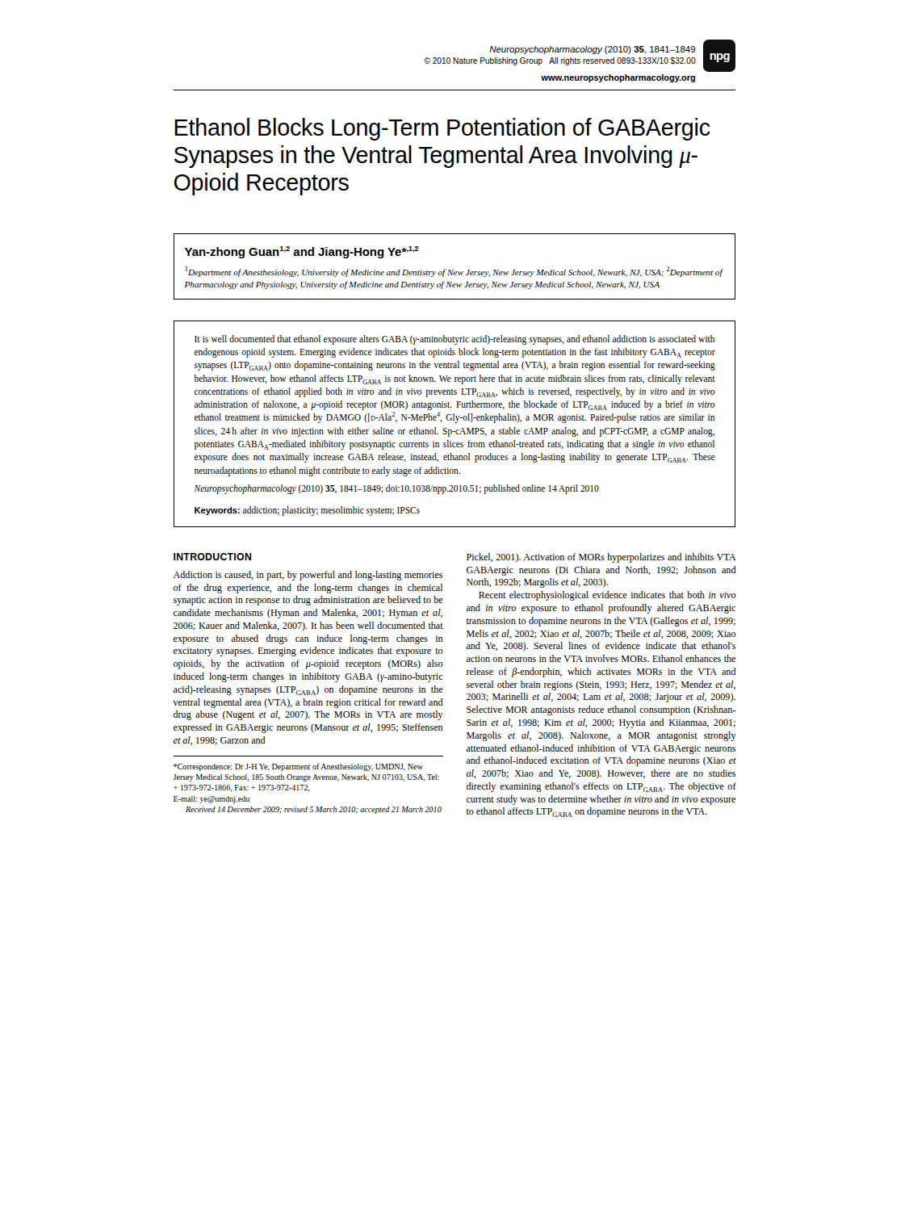npg
Neuropsychopharmacology (2010) 35, 1841–1849
© 2010 Nature Publishing Group All rights reserved 0893-133X/10 $32.00
www.neuropsychopharmacology.org
Ethanol Blocks Long-Term Potentiation of GABAergic Synapses in the Ventral Tegmental Area Involving μ-Opioid Receptors
Yan-zhong Guan1,2 and Jiang-Hong Ye*,1,2
1Department of Anesthesiology, University of Medicine and Dentistry of New Jersey, New Jersey Medical School, Newark, NJ, USA; 2Department of Pharmacology and Physiology, University of Medicine and Dentistry of New Jersey, New Jersey Medical School, Newark, NJ, USA
It is well documented that ethanol exposure alters GABA (γ-aminobutyric acid)-releasing synapses, and ethanol addiction is associated with endogenous opioid system. Emerging evidence indicates that opioids block long-term potentiation in the fast inhibitory GABAA receptor synapses (LTPGABA) onto dopamine-containing neurons in the ventral tegmental area (VTA), a brain region essential for reward-seeking behavior. However, how ethanol affects LTPGABA is not known. We report here that in acute midbrain slices from rats, clinically relevant concentrations of ethanol applied both in vitro and in vivo prevents LTPGABA, which is reversed, respectively, by in vitro and in vivo administration of naloxone, a μ-opioid receptor (MOR) antagonist. Furthermore, the blockade of LTPGABA induced by a brief in vitro ethanol treatment is mimicked by DAMGO ([d-Ala2, N-MePhe4, Gly-ol]-enkephalin), a MOR agonist. Paired-pulse ratios are similar in slices, 24 h after in vivo injection with either saline or ethanol. Sp-cAMPS, a stable cAMP analog, and pCPT-cGMP, a cGMP analog, potentiates GABAA-mediated inhibitory postsynaptic currents in slices from ethanol-treated rats, indicating that a single in vivo ethanol exposure does not maximally increase GABA release, instead, ethanol produces a long-lasting inability to generate LTPGABA. These neuroadaptations to ethanol might contribute to early stage of addiction.
Neuropsychopharmacology (2010) 35, 1841–1849; doi:10.1038/npp.2010.51; published online 14 April 2010
Keywords: addiction; plasticity; mesolimbic system; IPSCs
INTRODUCTION
Addiction is caused, in part, by powerful and long-lasting memories of the drug experience, and the long-term changes in chemical synaptic action in response to drug administration are believed to be candidate mechanisms (Hyman and Malenka, 2001; Hyman et al, 2006; Kauer and Malenka, 2007). It has been well documented that exposure to abused drugs can induce long-term changes in excitatory synapses. Emerging evidence indicates that exposure to opioids, by the activation of μ-opioid receptors (MORs) also induced long-term changes in inhibitory GABA (γ-amino-butyric acid)-releasing synapses (LTPGABA) on dopamine neurons in the ventral tegmental area (VTA), a brain region critical for reward and drug abuse (Nugent et al, 2007). The MORs in VTA are mostly expressed in GABAergic neurons (Mansour et al, 1995; Steffensen et al, 1998; Garzon and
*Correspondence: Dr J-H Ye, Department of Anesthesiology, UMDNJ, New Jersey Medical School, 185 South Orange Avenue, Newark, NJ 07103, USA, Tel: + 1973-972-1866, Fax: + 1973-972-4172,
E-mail: ye@umdnj.edu
Received 14 December 2009; revised 5 March 2010; accepted 21 March 2010
Pickel, 2001). Activation of MORs hyperpolarizes and inhibits VTA GABAergic neurons (Di Chiara and North, 1992; Johnson and North, 1992b; Margolis et al, 2003).
Recent electrophysiological evidence indicates that both in vivo and in vitro exposure to ethanol profoundly altered GABAergic transmission to dopamine neurons in the VTA (Gallegos et al, 1999; Melis et al, 2002; Xiao et al, 2007b; Theile et al, 2008, 2009; Xiao and Ye, 2008). Several lines of evidence indicate that ethanol's action on neurons in the VTA involves MORs. Ethanol enhances the release of β-endorphin, which activates MORs in the VTA and several other brain regions (Stein, 1993; Herz, 1997; Mendez et al, 2003; Marinelli et al, 2004; Lam et al, 2008; Jarjour et al, 2009). Selective MOR antagonists reduce ethanol consumption (Krishnan-Sarin et al, 1998; Kim et al, 2000; Hyytia and Kiianmaa, 2001; Margolis et al, 2008). Naloxone, a MOR antagonist strongly attenuated ethanol-induced inhibition of VTA GABAergic neurons and ethanol-induced excitation of VTA dopamine neurons (Xiao et al, 2007b; Xiao and Ye, 2008). However, there are no studies directly examining ethanol's effects on LTPGABA. The objective of current study was to determine whether in vitro and in vivo exposure to ethanol affects LTPGABA on dopamine neurons in the VTA.